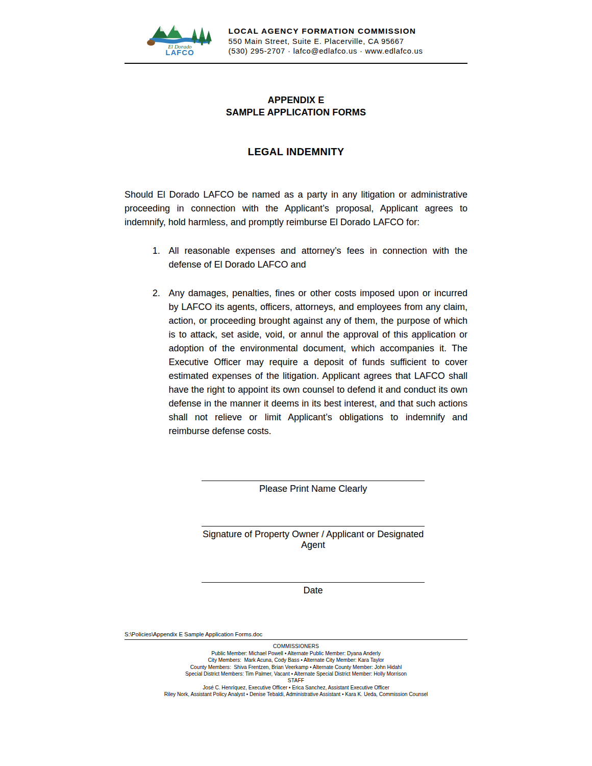El Dorado LAFCO
LOCAL AGENCY FORMATION COMMISSION
550 Main Street, Suite E. Placerville, CA 95667
(530) 295-2707 · lafco@edlafco.us · www.edlafco.us
APPENDIX E
SAMPLE APPLICATION FORMS
LEGAL INDEMNITY
Should El Dorado LAFCO be named as a party in any litigation or administrative proceeding in connection with the Applicant’s proposal, Applicant agrees to indemnify, hold harmless, and promptly reimburse El Dorado LAFCO for:
All reasonable expenses and attorney’s fees in connection with the defense of El Dorado LAFCO and
Any damages, penalties, fines or other costs imposed upon or incurred by LAFCO its agents, officers, attorneys, and employees from any claim, action, or proceeding brought against any of them, the purpose of which is to attack, set aside, void, or annul the approval of this application or adoption of the environmental document, which accompanies it. The Executive Officer may require a deposit of funds sufficient to cover estimated expenses of the litigation. Applicant agrees that LAFCO shall have the right to appoint its own counsel to defend it and conduct its own defense in the manner it deems in its best interest, and that such actions shall not relieve or limit Applicant’s obligations to indemnify and reimburse defense costs.
Please Print Name Clearly
Signature of Property Owner / Applicant or Designated Agent
Date
S:\Policies\Appendix E Sample Application Forms.doc
COMMISSIONERS
Public Member: Michael Powell • Alternate Public Member: Dyana Anderly
City Members: Mark Acuna, Cody Bass • Alternate City Member: Kara Taylor
County Members: Shiva Frentzen, Brian Veerkamp • Alternate County Member: John Hidahl
Special District Members: Tim Palmer, Vacant • Alternate Special District Member: Holly Morrison
STAFF
José C. Henríquez, Executive Officer • Erica Sanchez, Assistant Executive Officer
Riley Nork, Assistant Policy Analyst • Denise Tebaldi, Administrative Assistant • Kara K. Ueda, Commission Counsel